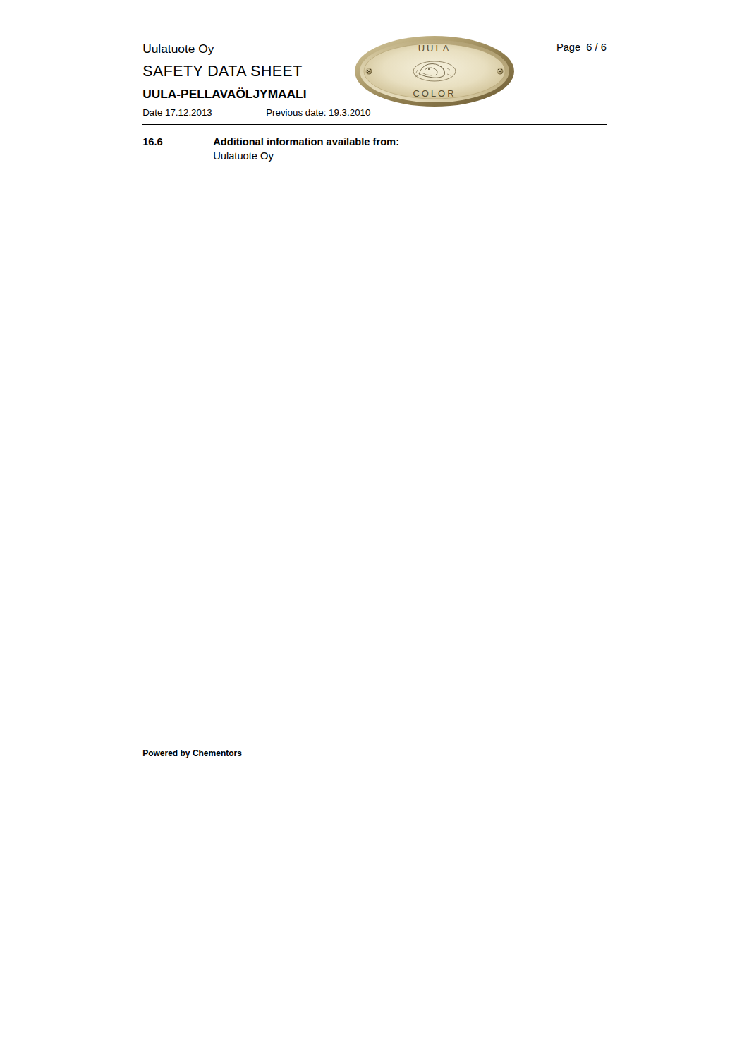Page 6 / 6
UULA COLOR
Uulatuote Oy
SAFETY DATA SHEET
UULA-PELLAVAÖLJYMAALI
Date 17.12.2013
Previous date: 19.3.2010
16.6
Additional information available from:
Uulatuote Oy
Powered by Chementors